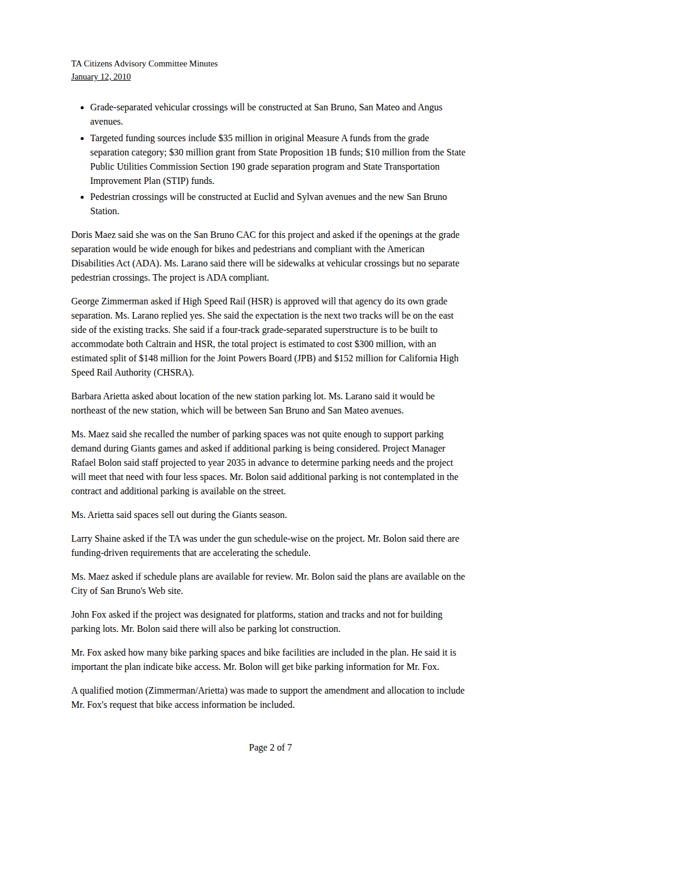TA Citizens Advisory Committee Minutes January 12, 2010
Grade-separated vehicular crossings will be constructed at San Bruno, San Mateo and Angus avenues.
Targeted funding sources include $35 million in original Measure A funds from the grade separation category; $30 million grant from State Proposition 1B funds; $10 million from the State Public Utilities Commission Section 190 grade separation program and State Transportation Improvement Plan (STIP) funds.
Pedestrian crossings will be constructed at Euclid and Sylvan avenues and the new San Bruno Station.
Doris Maez said she was on the San Bruno CAC for this project and asked if the openings at the grade separation would be wide enough for bikes and pedestrians and compliant with the American Disabilities Act (ADA). Ms. Larano said there will be sidewalks at vehicular crossings but no separate pedestrian crossings. The project is ADA compliant.
George Zimmerman asked if High Speed Rail (HSR) is approved will that agency do its own grade separation. Ms. Larano replied yes. She said the expectation is the next two tracks will be on the east side of the existing tracks. She said if a four-track grade-separated superstructure is to be built to accommodate both Caltrain and HSR, the total project is estimated to cost $300 million, with an estimated split of $148 million for the Joint Powers Board (JPB) and $152 million for California High Speed Rail Authority (CHSRA).
Barbara Arietta asked about location of the new station parking lot. Ms. Larano said it would be northeast of the new station, which will be between San Bruno and San Mateo avenues.
Ms. Maez said she recalled the number of parking spaces was not quite enough to support parking demand during Giants games and asked if additional parking is being considered. Project Manager Rafael Bolon said staff projected to year 2035 in advance to determine parking needs and the project will meet that need with four less spaces. Mr. Bolon said additional parking is not contemplated in the contract and additional parking is available on the street.
Ms. Arietta said spaces sell out during the Giants season.
Larry Shaine asked if the TA was under the gun schedule-wise on the project. Mr. Bolon said there are funding-driven requirements that are accelerating the schedule.
Ms. Maez asked if schedule plans are available for review. Mr. Bolon said the plans are available on the City of San Bruno's Web site.
John Fox asked if the project was designated for platforms, station and tracks and not for building parking lots. Mr. Bolon said there will also be parking lot construction.
Mr. Fox asked how many bike parking spaces and bike facilities are included in the plan. He said it is important the plan indicate bike access. Mr. Bolon will get bike parking information for Mr. Fox.
A qualified motion (Zimmerman/Arietta) was made to support the amendment and allocation to include Mr. Fox's request that bike access information be included.
Page 2 of 7